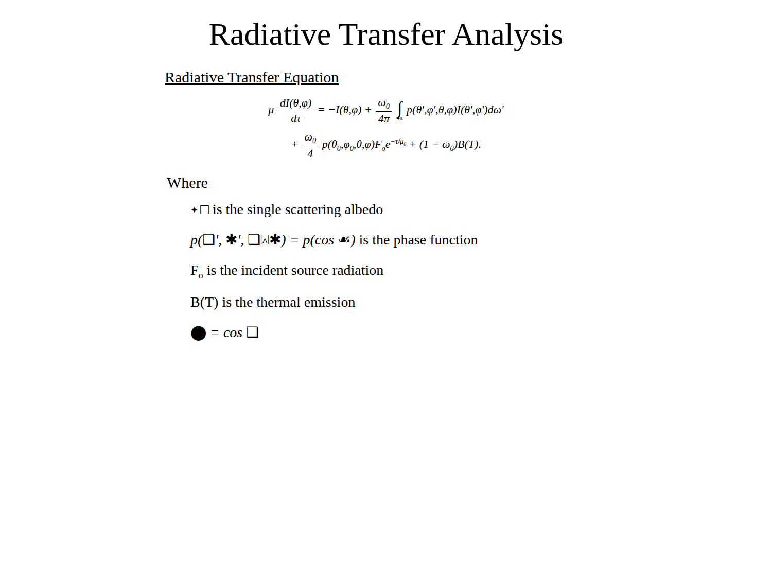Radiative Transfer Analysis
Radiative Transfer Equation
μ dI(θ,φ) dτ = −I(θ,φ) + ω04π ∫4π p(θ',φ',θ,φ)I(θ',φ')dω'
+ ω04 p(θ0,φ0,θ,φ)Foe−τ/μ0 + (1 − ω0)B(T).
Where
✦□ is the single scattering albedo
p(❑', ✱', ❑⍓✱) = p(cos ☙) is the phase function
Fo is the incident source radiation
B(T) is the thermal emission
⬤ = cos ❑